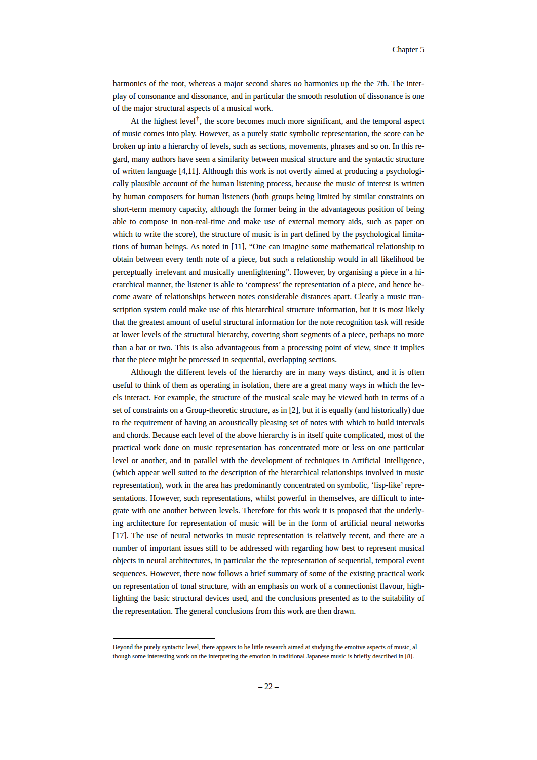Chapter 5
harmonics of the root, whereas a major second shares no harmonics up the the 7th. The interplay of consonance and dissonance, and in particular the smooth resolution of dissonance is one of the major structural aspects of a musical work.
At the highest level†, the score becomes much more significant, and the temporal aspect of music comes into play. However, as a purely static symbolic representation, the score can be broken up into a hierarchy of levels, such as sections, movements, phrases and so on. In this regard, many authors have seen a similarity between musical structure and the syntactic structure of written language [4,11]. Although this work is not overtly aimed at producing a psychologically plausible account of the human listening process, because the music of interest is written by human composers for human listeners (both groups being limited by similar constraints on short-term memory capacity, although the former being in the advantageous position of being able to compose in non-real-time and make use of external memory aids, such as paper on which to write the score), the structure of music is in part defined by the psychological limitations of human beings. As noted in [11], “One can imagine some mathematical relationship to obtain between every tenth note of a piece, but such a relationship would in all likelihood be perceptually irrelevant and musically unenlightening”. However, by organising a piece in a hierarchical manner, the listener is able to ‘compress’ the representation of a piece, and hence become aware of relationships between notes considerable distances apart. Clearly a music transcription system could make use of this hierarchical structure information, but it is most likely that the greatest amount of useful structural information for the note recognition task will reside at lower levels of the structural hierarchy, covering short segments of a piece, perhaps no more than a bar or two. This is also advantageous from a processing point of view, since it implies that the piece might be processed in sequential, overlapping sections.
Although the different levels of the hierarchy are in many ways distinct, and it is often useful to think of them as operating in isolation, there are a great many ways in which the levels interact. For example, the structure of the musical scale may be viewed both in terms of a set of constraints on a Group-theoretic structure, as in [2], but it is equally (and historically) due to the requirement of having an acoustically pleasing set of notes with which to build intervals and chords. Because each level of the above hierarchy is in itself quite complicated, most of the practical work done on music representation has concentrated more or less on one particular level or another, and in parallel with the development of techniques in Artificial Intelligence, (which appear well suited to the description of the hierarchical relationships involved in music representation), work in the area has predominantly concentrated on symbolic, ‘lisp-like’ representations. However, such representations, whilst powerful in themselves, are difficult to integrate with one another between levels. Therefore for this work it is proposed that the underlying architecture for representation of music will be in the form of artificial neural networks [17]. The use of neural networks in music representation is relatively recent, and there are a number of important issues still to be addressed with regarding how best to represent musical objects in neural architectures, in particular the the representation of sequential, temporal event sequences. However, there now follows a brief summary of some of the existing practical work on representation of tonal structure, with an emphasis on work of a connectionist flavour, highlighting the basic structural devices used, and the conclusions presented as to the suitability of the representation. The general conclusions from this work are then drawn.
Beyond the purely syntactic level, there appears to be little research aimed at studying the emotive aspects of music, although some interesting work on the interpreting the emotion in traditional Japanese music is briefly described in [8].
– 22 –